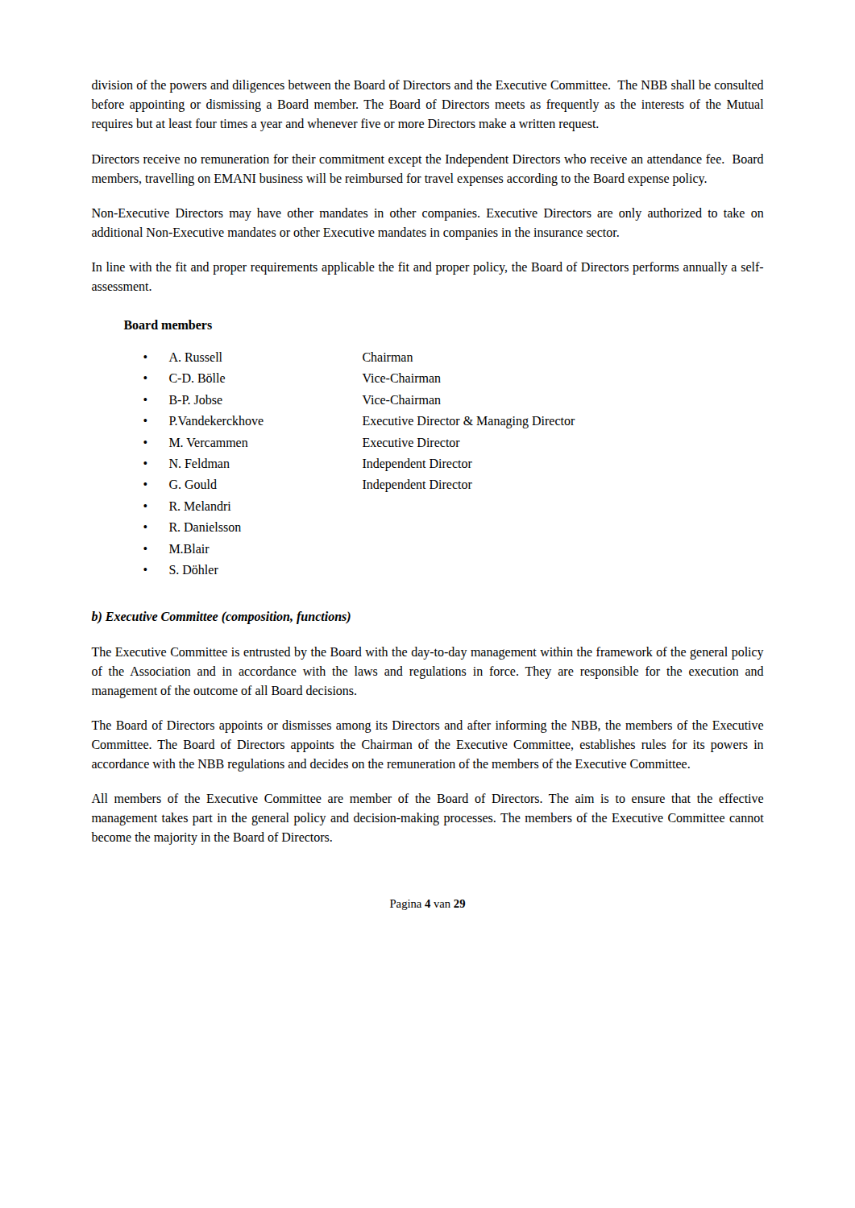division of the powers and diligences between the Board of Directors and the Executive Committee. The NBB shall be consulted before appointing or dismissing a Board member. The Board of Directors meets as frequently as the interests of the Mutual requires but at least four times a year and whenever five or more Directors make a written request.
Directors receive no remuneration for their commitment except the Independent Directors who receive an attendance fee. Board members, travelling on EMANI business will be reimbursed for travel expenses according to the Board expense policy.
Non-Executive Directors may have other mandates in other companies. Executive Directors are only authorized to take on additional Non-Executive mandates or other Executive mandates in companies in the insurance sector.
In line with the fit and proper requirements applicable the fit and proper policy, the Board of Directors performs annually a self-assessment.
Board members
| • | A. Russell | Chairman |
| • | C-D. Bölle | Vice-Chairman |
| • | B-P. Jobse | Vice-Chairman |
| • | P.Vandekerckhove | Executive Director & Managing Director |
| • | M. Vercammen | Executive Director |
| • | N. Feldman | Independent Director |
| • | G. Gould | Independent Director |
| • | R. Melandri | |
| • | R. Danielsson | |
| • | M.Blair | |
| • | S. Döhler | |
b) Executive Committee (composition, functions)
The Executive Committee is entrusted by the Board with the day-to-day management within the framework of the general policy of the Association and in accordance with the laws and regulations in force. They are responsible for the execution and management of the outcome of all Board decisions.
The Board of Directors appoints or dismisses among its Directors and after informing the NBB, the members of the Executive Committee. The Board of Directors appoints the Chairman of the Executive Committee, establishes rules for its powers in accordance with the NBB regulations and decides on the remuneration of the members of the Executive Committee.
All members of the Executive Committee are member of the Board of Directors. The aim is to ensure that the effective management takes part in the general policy and decision-making processes. The members of the Executive Committee cannot become the majority in the Board of Directors.
Pagina 4 van 29